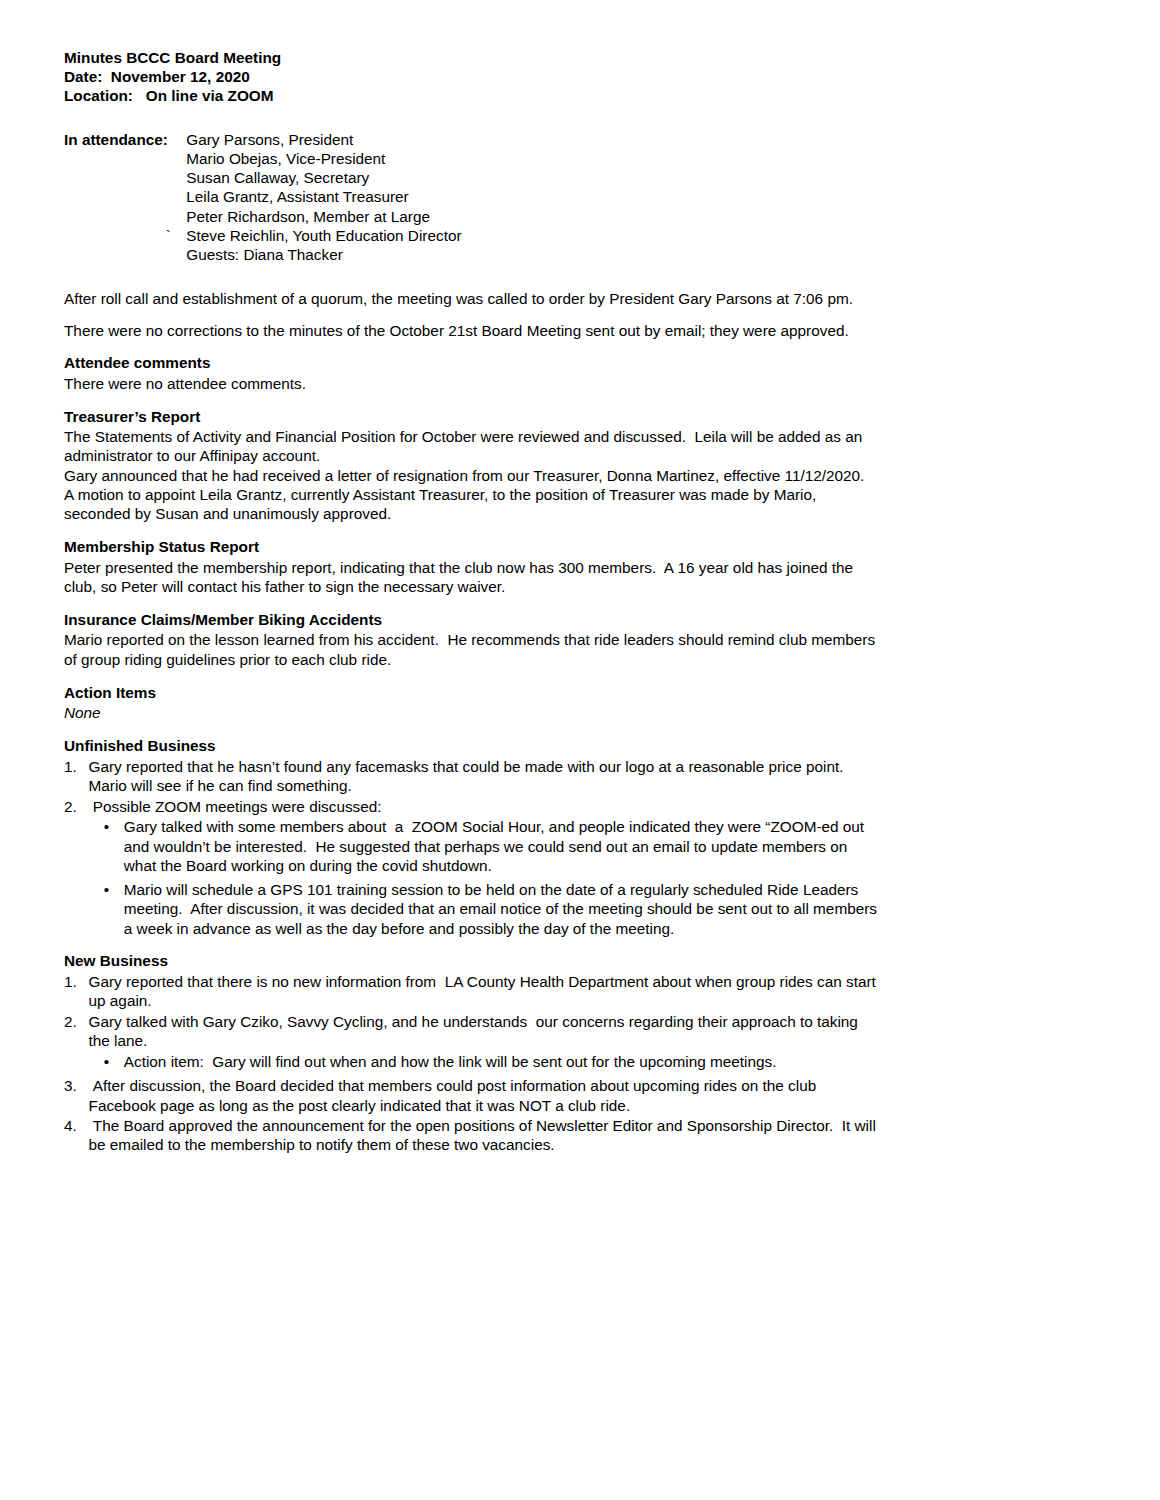Minutes BCCC Board Meeting
Date: November 12, 2020
Location: On line via ZOOM
| In attendance: | Gary Parsons, President Mario Obejas, Vice-President Susan Callaway, Secretary Leila Grantz, Assistant Treasurer Peter Richardson, Member at Large Steve Reichlin, Youth Education Director Guests: Diana Thacker |
After roll call and establishment of a quorum, the meeting was called to order by President Gary Parsons at 7:06 pm.
There were no corrections to the minutes of the October 21st Board Meeting sent out by email; they were approved.
Attendee comments
There were no attendee comments.
Treasurer’s Report
The Statements of Activity and Financial Position for October were reviewed and discussed. Leila will be added as an administrator to our Affinipay account.
Gary announced that he had received a letter of resignation from our Treasurer, Donna Martinez, effective 11/12/2020.
A motion to appoint Leila Grantz, currently Assistant Treasurer, to the position of Treasurer was made by Mario, seconded by Susan and unanimously approved.
Membership Status Report
Peter presented the membership report, indicating that the club now has 300 members. A 16 year old has joined the club, so Peter will contact his father to sign the necessary waiver.
Insurance Claims/Member Biking Accidents
Mario reported on the lesson learned from his accident. He recommends that ride leaders should remind club members of group riding guidelines prior to each club ride.
Action Items
None
Unfinished Business
1. Gary reported that he hasn’t found any facemasks that could be made with our logo at a reasonable price point. Mario will see if he can find something.
2. Possible ZOOM meetings were discussed:
Gary talked with some members about a ZOOM Social Hour, and people indicated they were “ZOOM-ed out and wouldn’t be interested. He suggested that perhaps we could send out an email to update members on what the Board working on during the covid shutdown.
Mario will schedule a GPS 101 training session to be held on the date of a regularly scheduled Ride Leaders meeting. After discussion, it was decided that an email notice of the meeting should be sent out to all members a week in advance as well as the day before and possibly the day of the meeting.
New Business
1. Gary reported that there is no new information from LA County Health Department about when group rides can start up again.
2. Gary talked with Gary Cziko, Savvy Cycling, and he understands our concerns regarding their approach to taking the lane.
Action item: Gary will find out when and how the link will be sent out for the upcoming meetings.
3. After discussion, the Board decided that members could post information about upcoming rides on the club Facebook page as long as the post clearly indicated that it was NOT a club ride.
4. The Board approved the announcement for the open positions of Newsletter Editor and Sponsorship Director. It will be emailed to the membership to notify them of these two vacancies.